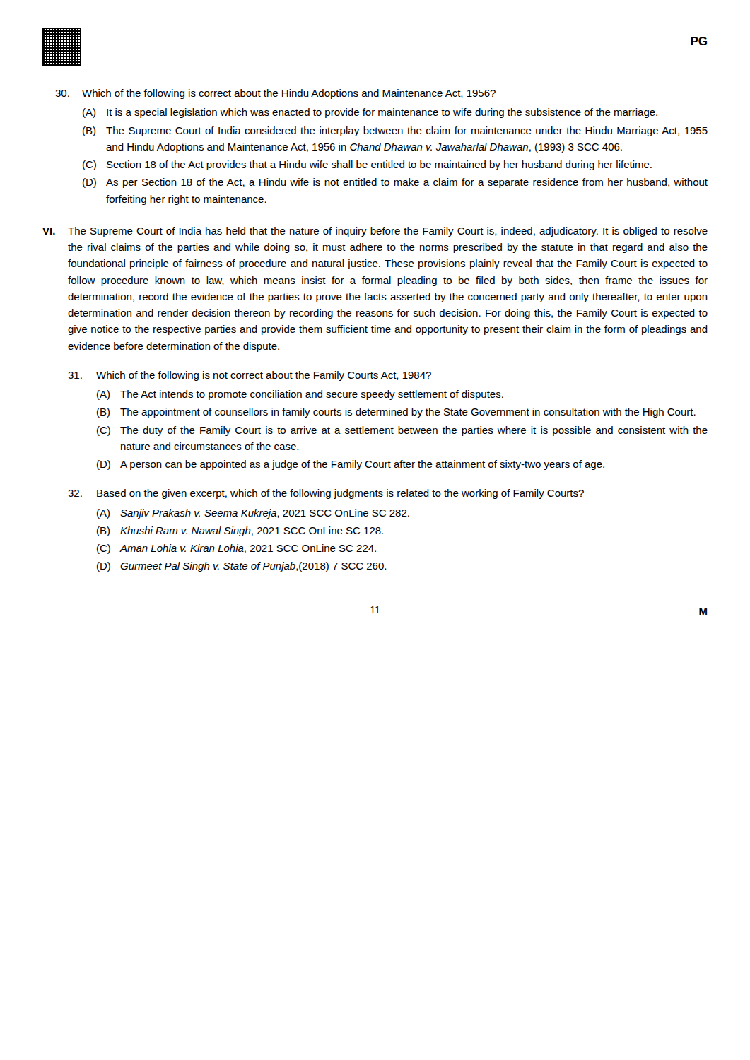PG
30. Which of the following is correct about the Hindu Adoptions and Maintenance Act, 1956?
(A) It is a special legislation which was enacted to provide for maintenance to wife during the subsistence of the marriage.
(B) The Supreme Court of India considered the interplay between the claim for maintenance under the Hindu Marriage Act, 1955 and Hindu Adoptions and Maintenance Act, 1956 in Chand Dhawan v. Jawaharlal Dhawan, (1993) 3 SCC 406.
(C) Section 18 of the Act provides that a Hindu wife shall be entitled to be maintained by her husband during her lifetime.
(D) As per Section 18 of the Act, a Hindu wife is not entitled to make a claim for a separate residence from her husband, without forfeiting her right to maintenance.
VI. The Supreme Court of India has held that the nature of inquiry before the Family Court is, indeed, adjudicatory. It is obliged to resolve the rival claims of the parties and while doing so, it must adhere to the norms prescribed by the statute in that regard and also the foundational principle of fairness of procedure and natural justice. These provisions plainly reveal that the Family Court is expected to follow procedure known to law, which means insist for a formal pleading to be filed by both sides, then frame the issues for determination, record the evidence of the parties to prove the facts asserted by the concerned party and only thereafter, to enter upon determination and render decision thereon by recording the reasons for such decision. For doing this, the Family Court is expected to give notice to the respective parties and provide them sufficient time and opportunity to present their claim in the form of pleadings and evidence before determination of the dispute.
31. Which of the following is not correct about the Family Courts Act, 1984?
(A) The Act intends to promote conciliation and secure speedy settlement of disputes.
(B) The appointment of counsellors in family courts is determined by the State Government in consultation with the High Court.
(C) The duty of the Family Court is to arrive at a settlement between the parties where it is possible and consistent with the nature and circumstances of the case.
(D) A person can be appointed as a judge of the Family Court after the attainment of sixty-two years of age.
32. Based on the given excerpt, which of the following judgments is related to the working of Family Courts?
(A) Sanjiv Prakash v. Seema Kukreja, 2021 SCC OnLine SC 282.
(B) Khushi Ram v. Nawal Singh, 2021 SCC OnLine SC 128.
(C) Aman Lohia v. Kiran Lohia, 2021 SCC OnLine SC 224.
(D) Gurmeet Pal Singh v. State of Punjab,(2018) 7 SCC 260.
11
M